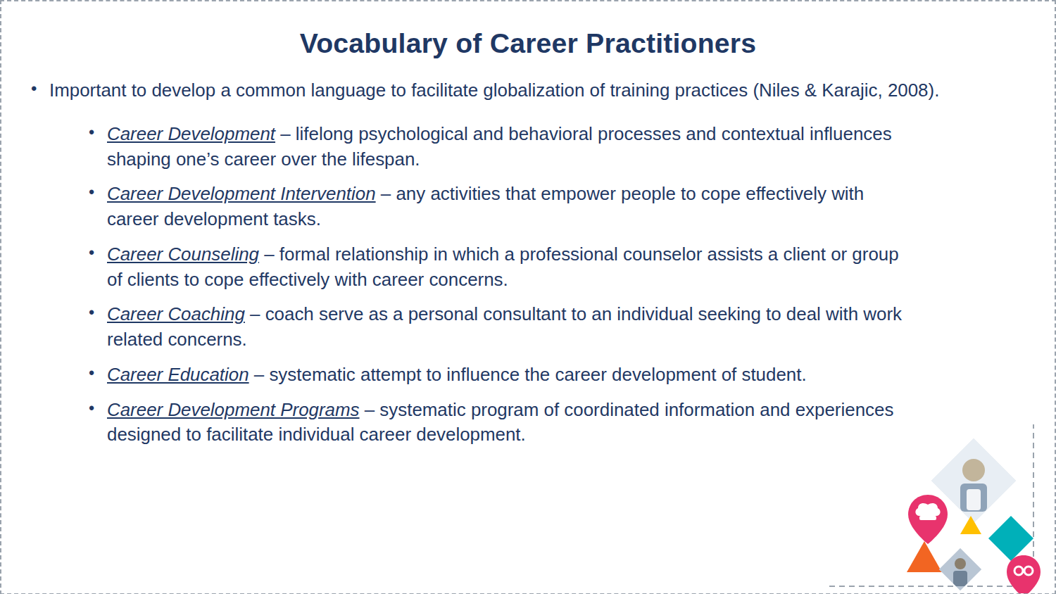Vocabulary of Career Practitioners
Important to develop a common language to facilitate globalization of training practices (Niles & Karajic, 2008).
Career Development – lifelong psychological and behavioral processes and contextual influences shaping one’s career over the lifespan.
Career Development Intervention – any activities that empower people to cope effectively with career development tasks.
Career Counseling – formal relationship in which a professional counselor assists a client or group of clients to cope effectively with career concerns.
Career Coaching – coach serve as a personal consultant to an individual seeking to deal with work related concerns.
Career Education – systematic attempt to influence the career development of student.
Career Development Programs – systematic program of coordinated information and experiences designed to facilitate individual career development.